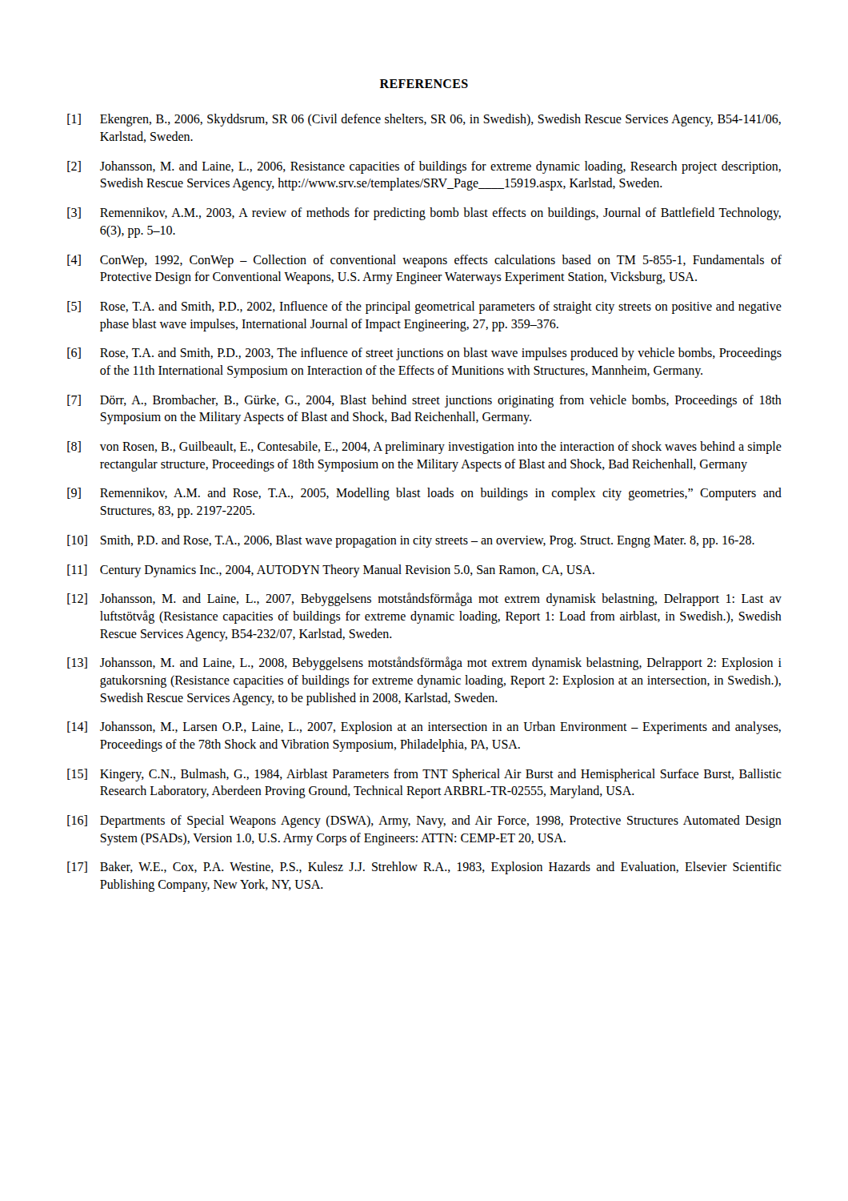REFERENCES
Ekengren, B., 2006, Skyddsrum, SR 06 (Civil defence shelters, SR 06, in Swedish), Swedish Rescue Services Agency, B54-141/06, Karlstad, Sweden.
Johansson, M. and Laine, L., 2006, Resistance capacities of buildings for extreme dynamic loading, Research project description, Swedish Rescue Services Agency, http://www.srv.se/templates/SRV_Page____15919.aspx, Karlstad, Sweden.
Remennikov, A.M., 2003, A review of methods for predicting bomb blast effects on buildings, Journal of Battlefield Technology, 6(3), pp. 5–10.
ConWep, 1992, ConWep – Collection of conventional weapons effects calculations based on TM 5-855-1, Fundamentals of Protective Design for Conventional Weapons, U.S. Army Engineer Waterways Experiment Station, Vicksburg, USA.
Rose, T.A. and Smith, P.D., 2002, Influence of the principal geometrical parameters of straight city streets on positive and negative phase blast wave impulses, International Journal of Impact Engineering, 27, pp. 359–376.
Rose, T.A. and Smith, P.D., 2003, The influence of street junctions on blast wave impulses produced by vehicle bombs, Proceedings of the 11th International Symposium on Interaction of the Effects of Munitions with Structures, Mannheim, Germany.
Dörr, A., Brombacher, B., Gürke, G., 2004, Blast behind street junctions originating from vehicle bombs, Proceedings of 18th Symposium on the Military Aspects of Blast and Shock, Bad Reichenhall, Germany.
von Rosen, B., Guilbeault, E., Contesabile, E., 2004, A preliminary investigation into the interaction of shock waves behind a simple rectangular structure, Proceedings of 18th Symposium on the Military Aspects of Blast and Shock, Bad Reichenhall, Germany
Remennikov, A.M. and Rose, T.A., 2005, Modelling blast loads on buildings in complex city geometries,” Computers and Structures, 83, pp. 2197-2205.
Smith, P.D. and Rose, T.A., 2006, Blast wave propagation in city streets – an overview, Prog. Struct. Engng Mater. 8, pp. 16-28.
Century Dynamics Inc., 2004, AUTODYN Theory Manual Revision 5.0, San Ramon, CA, USA.
Johansson, M. and Laine, L., 2007, Bebyggelsens motståndsförmåga mot extrem dynamisk belastning, Delrapport 1: Last av luftstötvåg (Resistance capacities of buildings for extreme dynamic loading, Report 1: Load from airblast, in Swedish.), Swedish Rescue Services Agency, B54-232/07, Karlstad, Sweden.
Johansson, M. and Laine, L., 2008, Bebyggelsens motståndsförmåga mot extrem dynamisk belastning, Delrapport 2: Explosion i gatukorsning (Resistance capacities of buildings for extreme dynamic loading, Report 2: Explosion at an intersection, in Swedish.), Swedish Rescue Services Agency, to be published in 2008, Karlstad, Sweden.
Johansson, M., Larsen O.P., Laine, L., 2007, Explosion at an intersection in an Urban Environment – Experiments and analyses, Proceedings of the 78th Shock and Vibration Symposium, Philadelphia, PA, USA.
Kingery, C.N., Bulmash, G., 1984, Airblast Parameters from TNT Spherical Air Burst and Hemispherical Surface Burst, Ballistic Research Laboratory, Aberdeen Proving Ground, Technical Report ARBRL-TR-02555, Maryland, USA.
Departments of Special Weapons Agency (DSWA), Army, Navy, and Air Force, 1998, Protective Structures Automated Design System (PSADs), Version 1.0, U.S. Army Corps of Engineers: ATTN: CEMP-ET 20, USA.
Baker, W.E., Cox, P.A. Westine, P.S., Kulesz J.J. Strehlow R.A., 1983, Explosion Hazards and Evaluation, Elsevier Scientific Publishing Company, New York, NY, USA.